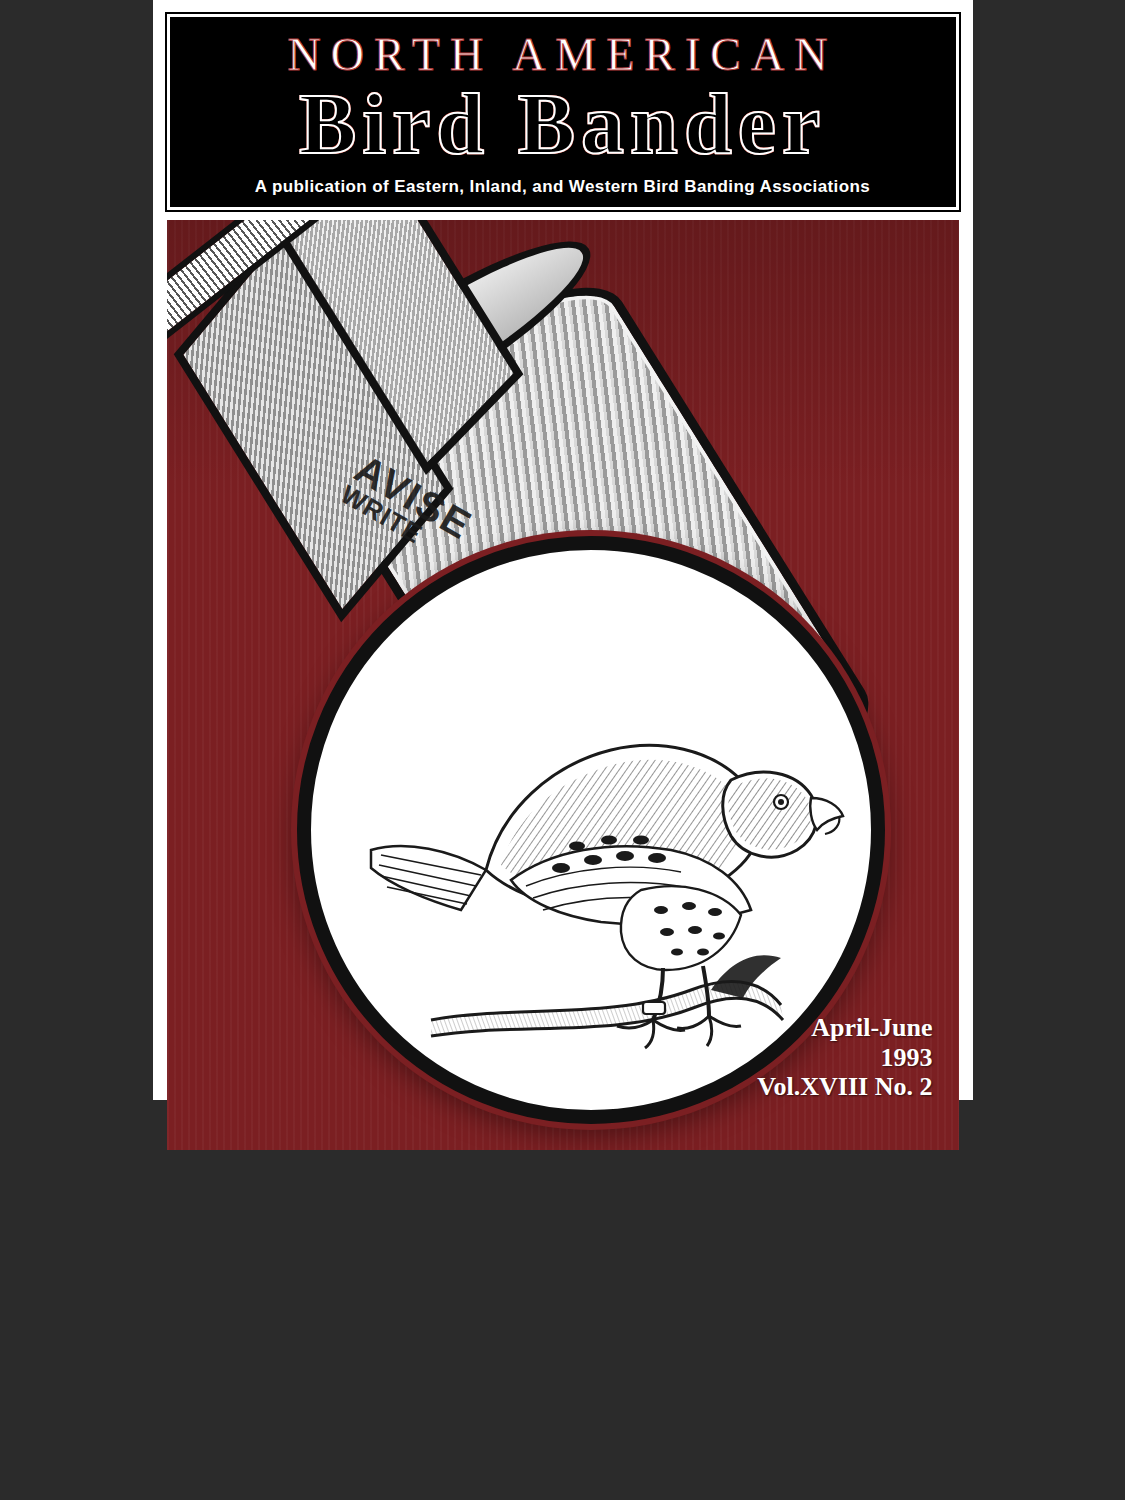NORTH AMERICAN
Bird Bander
A publication of Eastern, Inland, and Western Bird Banding Associations
AVISEWRITE
0
Hawk perched on a branch, wearing a numbered leg band.
April-June
1993
Vol.XVIII No. 2